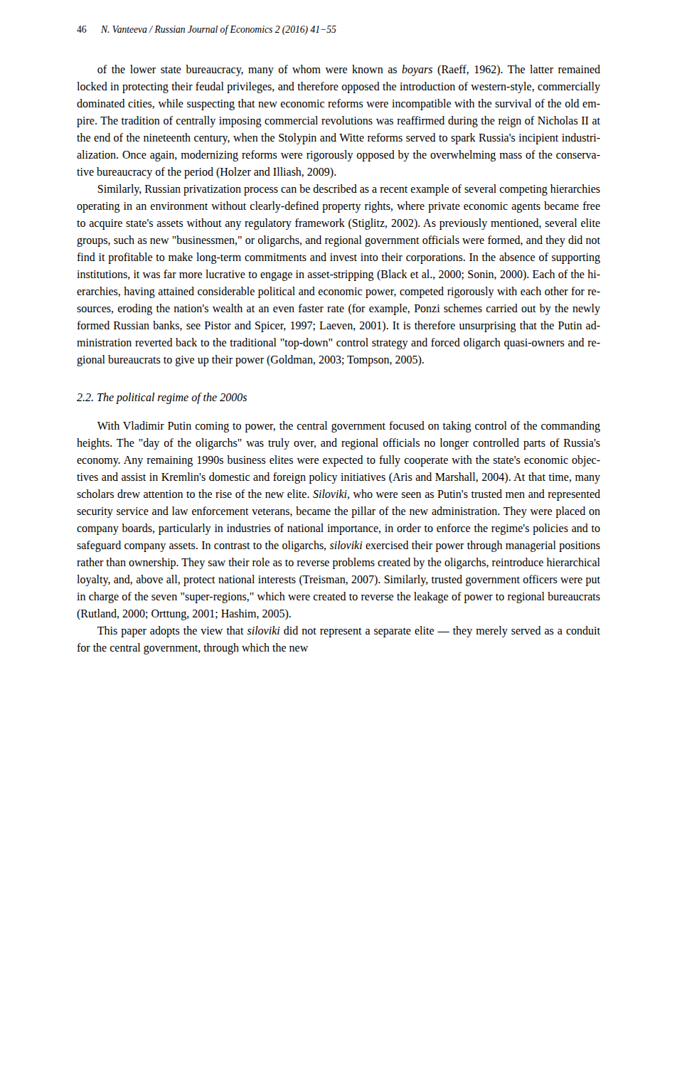46 N. Vanteeva / Russian Journal of Economics 2 (2016) 41−55
of the lower state bureaucracy, many of whom were known as boyars (Raeff, 1962). The latter remained locked in protecting their feudal privileges, and therefore opposed the introduction of western-style, commercially dominated cities, while suspecting that new economic reforms were incompatible with the survival of the old empire. The tradition of centrally imposing commercial revolutions was reaffirmed during the reign of Nicholas II at the end of the nineteenth century, when the Stolypin and Witte reforms served to spark Russia's incipient industrialization. Once again, modernizing reforms were rigorously opposed by the overwhelming mass of the conservative bureaucracy of the period (Holzer and Illiash, 2009).
Similarly, Russian privatization process can be described as a recent example of several competing hierarchies operating in an environment without clearly-defined property rights, where private economic agents became free to acquire state's assets without any regulatory framework (Stiglitz, 2002). As previously mentioned, several elite groups, such as new "businessmen," or oligarchs, and regional government officials were formed, and they did not find it profitable to make long-term commitments and invest into their corporations. In the absence of supporting institutions, it was far more lucrative to engage in asset-stripping (Black et al., 2000; Sonin, 2000). Each of the hierarchies, having attained considerable political and economic power, competed rigorously with each other for resources, eroding the nation's wealth at an even faster rate (for example, Ponzi schemes carried out by the newly formed Russian banks, see Pistor and Spicer, 1997; Laeven, 2001). It is therefore unsurprising that the Putin administration reverted back to the traditional "top-down" control strategy and forced oligarch quasi-owners and regional bureaucrats to give up their power (Goldman, 2003; Tompson, 2005).
2.2. The political regime of the 2000s
With Vladimir Putin coming to power, the central government focused on taking control of the commanding heights. The "day of the oligarchs" was truly over, and regional officials no longer controlled parts of Russia's economy. Any remaining 1990s business elites were expected to fully cooperate with the state's economic objectives and assist in Kremlin's domestic and foreign policy initiatives (Aris and Marshall, 2004). At that time, many scholars drew attention to the rise of the new elite. Siloviki, who were seen as Putin's trusted men and represented security service and law enforcement veterans, became the pillar of the new administration. They were placed on company boards, particularly in industries of national importance, in order to enforce the regime's policies and to safeguard company assets. In contrast to the oligarchs, siloviki exercised their power through managerial positions rather than ownership. They saw their role as to reverse problems created by the oligarchs, reintroduce hierarchical loyalty, and, above all, protect national interests (Treisman, 2007). Similarly, trusted government officers were put in charge of the seven "super-regions," which were created to reverse the leakage of power to regional bureaucrats (Rutland, 2000; Orttung, 2001; Hashim, 2005).
This paper adopts the view that siloviki did not represent a separate elite — they merely served as a conduit for the central government, through which the new